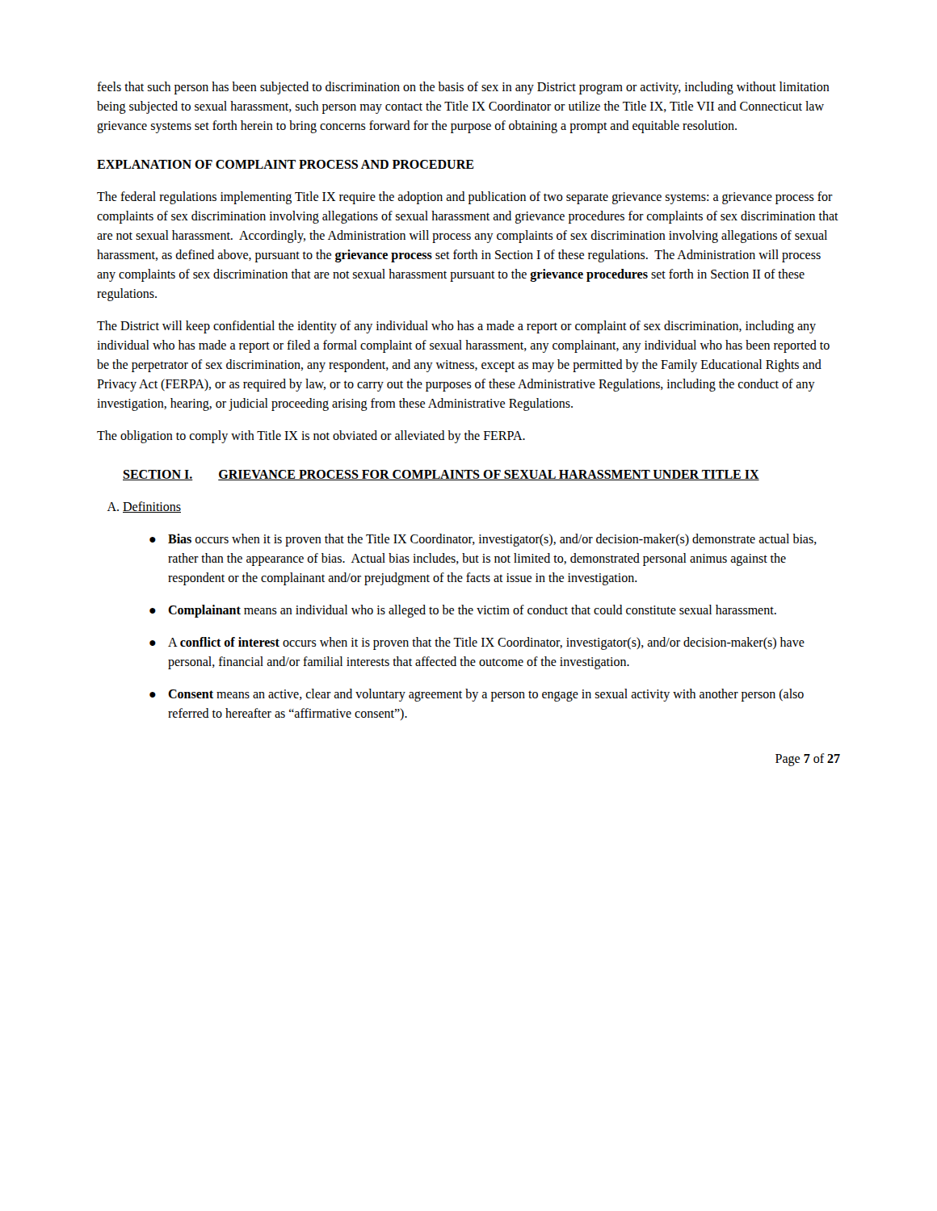feels that such person has been subjected to discrimination on the basis of sex in any District program or activity, including without limitation being subjected to sexual harassment, such person may contact the Title IX Coordinator or utilize the Title IX, Title VII and Connecticut law grievance systems set forth herein to bring concerns forward for the purpose of obtaining a prompt and equitable resolution.
EXPLANATION OF COMPLAINT PROCESS AND PROCEDURE
The federal regulations implementing Title IX require the adoption and publication of two separate grievance systems: a grievance process for complaints of sex discrimination involving allegations of sexual harassment and grievance procedures for complaints of sex discrimination that are not sexual harassment. Accordingly, the Administration will process any complaints of sex discrimination involving allegations of sexual harassment, as defined above, pursuant to the grievance process set forth in Section I of these regulations. The Administration will process any complaints of sex discrimination that are not sexual harassment pursuant to the grievance procedures set forth in Section II of these regulations.
The District will keep confidential the identity of any individual who has a made a report or complaint of sex discrimination, including any individual who has made a report or filed a formal complaint of sexual harassment, any complainant, any individual who has been reported to be the perpetrator of sex discrimination, any respondent, and any witness, except as may be permitted by the Family Educational Rights and Privacy Act (FERPA), or as required by law, or to carry out the purposes of these Administrative Regulations, including the conduct of any investigation, hearing, or judicial proceeding arising from these Administrative Regulations.
The obligation to comply with Title IX is not obviated or alleviated by the FERPA.
SECTION I. GRIEVANCE PROCESS FOR COMPLAINTS OF SEXUAL HARASSMENT UNDER TITLE IX
Definitions
Bias occurs when it is proven that the Title IX Coordinator, investigator(s), and/or decision-maker(s) demonstrate actual bias, rather than the appearance of bias. Actual bias includes, but is not limited to, demonstrated personal animus against the respondent or the complainant and/or prejudgment of the facts at issue in the investigation.
Complainant means an individual who is alleged to be the victim of conduct that could constitute sexual harassment.
A conflict of interest occurs when it is proven that the Title IX Coordinator, investigator(s), and/or decision-maker(s) have personal, financial and/or familial interests that affected the outcome of the investigation.
Consent means an active, clear and voluntary agreement by a person to engage in sexual activity with another person (also referred to hereafter as “affirmative consent”).
Page 7 of 27